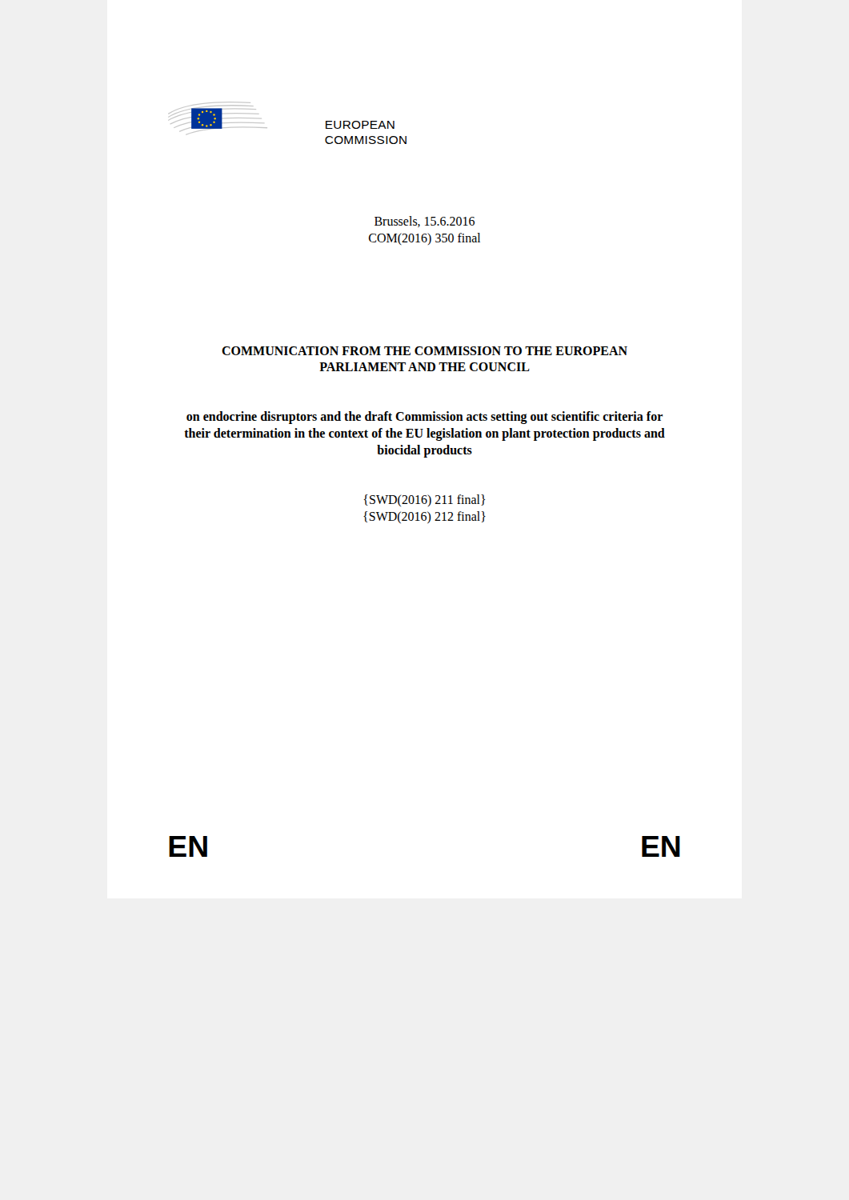EUROPEAN
COMMISSION
Brussels, 15.6.2016
COM(2016) 350 final
COMMUNICATION FROM THE COMMISSION TO THE EUROPEAN
PARLIAMENT AND THE COUNCIL
on endocrine disruptors and the draft Commission acts setting out scientific criteria for
their determination in the context of the EU legislation on plant protection products and
biocidal products
{SWD(2016) 211 final}
{SWD(2016) 212 final}
EN EN